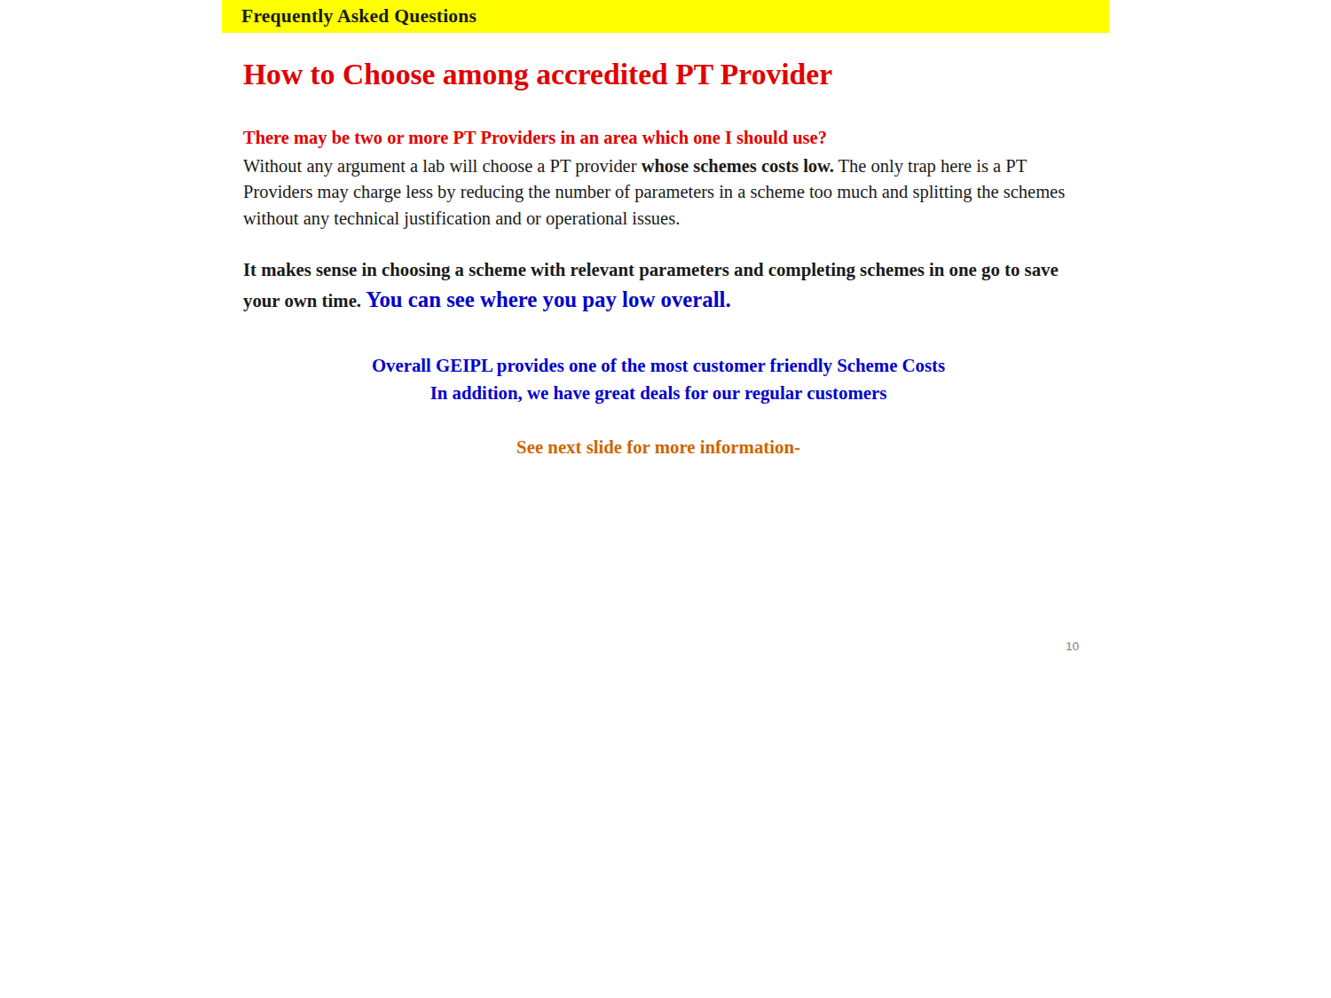Frequently Asked Questions
How to Choose among accredited PT Provider
There may be two or more PT Providers in an area which one I should use?
Without any argument a lab will choose a PT provider whose schemes costs low. The only trap here is a PT Providers may charge less by reducing the number of parameters in a scheme too much and splitting the schemes without any technical justification and or operational issues.
It makes sense in choosing a scheme with relevant parameters and completing schemes in one go to save your own time. You can see where you pay low overall.
Overall GEIPL provides one of the most customer friendly Scheme Costs
In addition, we have great deals for our regular customers
See next slide for more information-
10